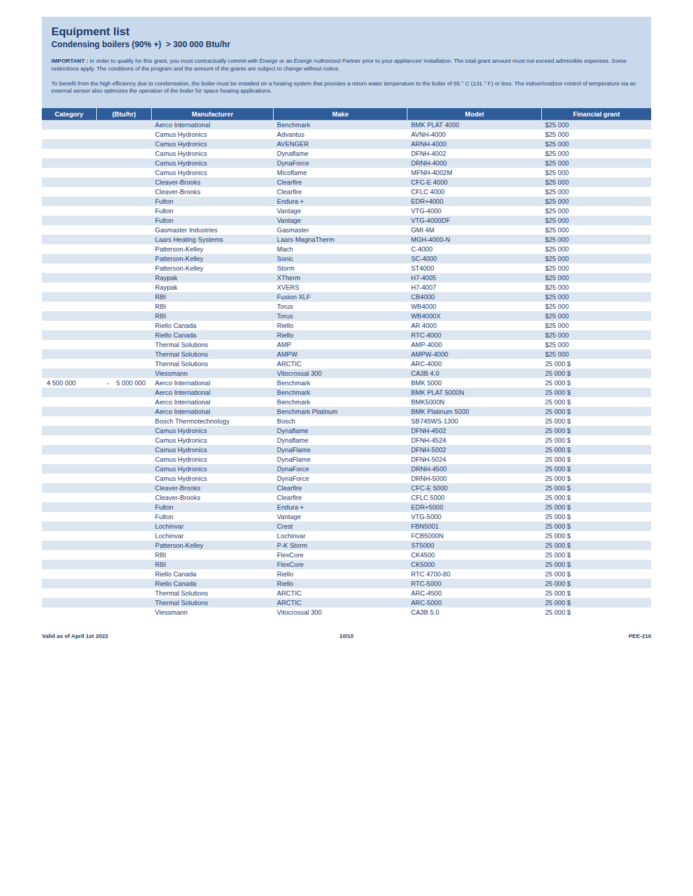Equipment list
Condensing boilers (90% +) > 300 000 Btu/hr
IMPORTANT : In order to qualify for this grant, you must contractually commit with Énergir or an Énergir Authorized Partner prior to your appliances’ installation. The total grant amount must not exceed admissible expenses. Some restrictions apply. The conditions of the program and the amount of the grants are subject to change without notice.
To benefit from the high efficiency due to condensation, the boiler must be installed on a heating system that provides a return water temperature to the boiler of 55 ° C (131 ° F) or less. The indoor/outdoor control of temperature via an external sensor also optimizes the operation of the boiler for space heating applications.
| Category | (Btu/hr) | Manufacturer | Make | Model | Financial grant |
| --- | --- | --- | --- | --- | --- |
| | | Aerco International | Benchmark | BMK PLAT 4000 | $25 000 |
| | | Camus Hydronics | Advantus | AVNH-4000 | $25 000 |
| | | Camus Hydronics | AVENGER | ARNH-4000 | $25 000 |
| | | Camus Hydronics | Dynaflame | DFNH-4002 | $25 000 |
| | | Camus Hydronics | DynaForce | DRNH-4000 | $25 000 |
| | | Camus Hydronics | Micoflame | MFNH-4002M | $25 000 |
| | | Cleaver-Brooks | Clearfire | CFC-E 4000 | $25 000 |
| | | Cleaver-Brooks | Clearfire | CFLC 4000 | $25 000 |
| | | Fulton | Endura + | EDR+4000 | $25 000 |
| | | Fulton | Vantage | VTG-4000 | $25 000 |
| | | Fulton | Vantage | VTG-4000DF | $25 000 |
| | | Gasmaster Industries | Gasmaster | GMI 4M | $25 000 |
| | | Laars Heating Systems | Laars MagnaTherm | MGH-4000-N | $25 000 |
| | | Patterson-Kelley | Mach | C-4000 | $25 000 |
| | | Patterson-Kelley | Sonic | SC-4000 | $25 000 |
| | | Patterson-Kelley | Storm | ST4000 | $25 000 |
| | | Raypak | XTherm | H7-4005 | $25 000 |
| | | Raypak | XVERS | H7-4007 | $25 000 |
| | | RBI | Fusion XLF | CB4000 | $25 000 |
| | | RBI | Torus | WB4000 | $25 000 |
| | | RBI | Torus | WB4000X | $25 000 |
| | | Riello Canada | Riello | AR 4000 | $25 000 |
| | | Riello Canada | Riello | RTC-4000 | $25 000 |
| | | Thermal Solutions | AMP | AMP-4000 | $25 000 |
| | | Thermal Solutions | AMPW | AMPW-4000 | $25 000 |
| | | Thermal Solutions | ARCTIC | ARC-4000 | 25 000 $ |
| | | Viessmann | Vitocrossal 300 | CA3B 4.0 | 25 000 $ |
| 4 500 000 | - 5 000 000 | Aerco International | Benchmark | BMK 5000 | 25 000 $ |
| | | Aerco International | Benchmark | BMK PLAT 5000N | 25 000 $ |
| | | Aerco International | Benchmark | BMK5000N | 25 000 $ |
| | | Aerco International | Benchmark Platinum | BMK Platinum 5000 | 25 000 $ |
| | | Bosch Thermotechnology | Bosch | SB745WS-1300 | 25 000 $ |
| | | Camus Hydronics | Dynaflame | DFNH-4502 | 25 000 $ |
| | | Camus Hydronics | Dynaflame | DFNH-4524 | 25 000 $ |
| | | Camus Hydronics | DynaFlame | DFNH-5002 | 25 000 $ |
| | | Camus Hydronics | DynaFlame | DFNH-5024 | 25 000 $ |
| | | Camus Hydronics | DynaForce | DRNH-4500 | 25 000 $ |
| | | Camus Hydronics | DynaForce | DRNH-5000 | 25 000 $ |
| | | Cleaver-Brooks | Clearfire | CFC-E 5000 | 25 000 $ |
| | | Cleaver-Brooks | Clearfire | CFLC 5000 | 25 000 $ |
| | | Fulton | Endura + | EDR+5000 | 25 000 $ |
| | | Fulton | Vantage | VTG-5000 | 25 000 $ |
| | | Lochinvar | Crest | FBN5001 | 25 000 $ |
| | | Lochinvar | Lochinvar | FCB5000N | 25 000 $ |
| | | Patterson-Kelley | P-K Storm | ST5000 | 25 000 $ |
| | | RBI | FlexCore | CK4500 | 25 000 $ |
| | | RBI | FlexCore | CK5000 | 25 000 $ |
| | | Riello Canada | Riello | RTC 4700-80 | 25 000 $ |
| | | Riello Canada | Riello | RTC-5000 | 25 000 $ |
| | | Thermal Solutions | ARCTIC | ARC-4500 | 25 000 $ |
| | | Thermal Solutions | ARCTIC | ARC-5000 | 25 000 $ |
| | | Viessmann | Vitocrossal 300 | CA3B 5.0 | 25 000 $ |
Valid as of April 1st 2022
10/10
PEE-210